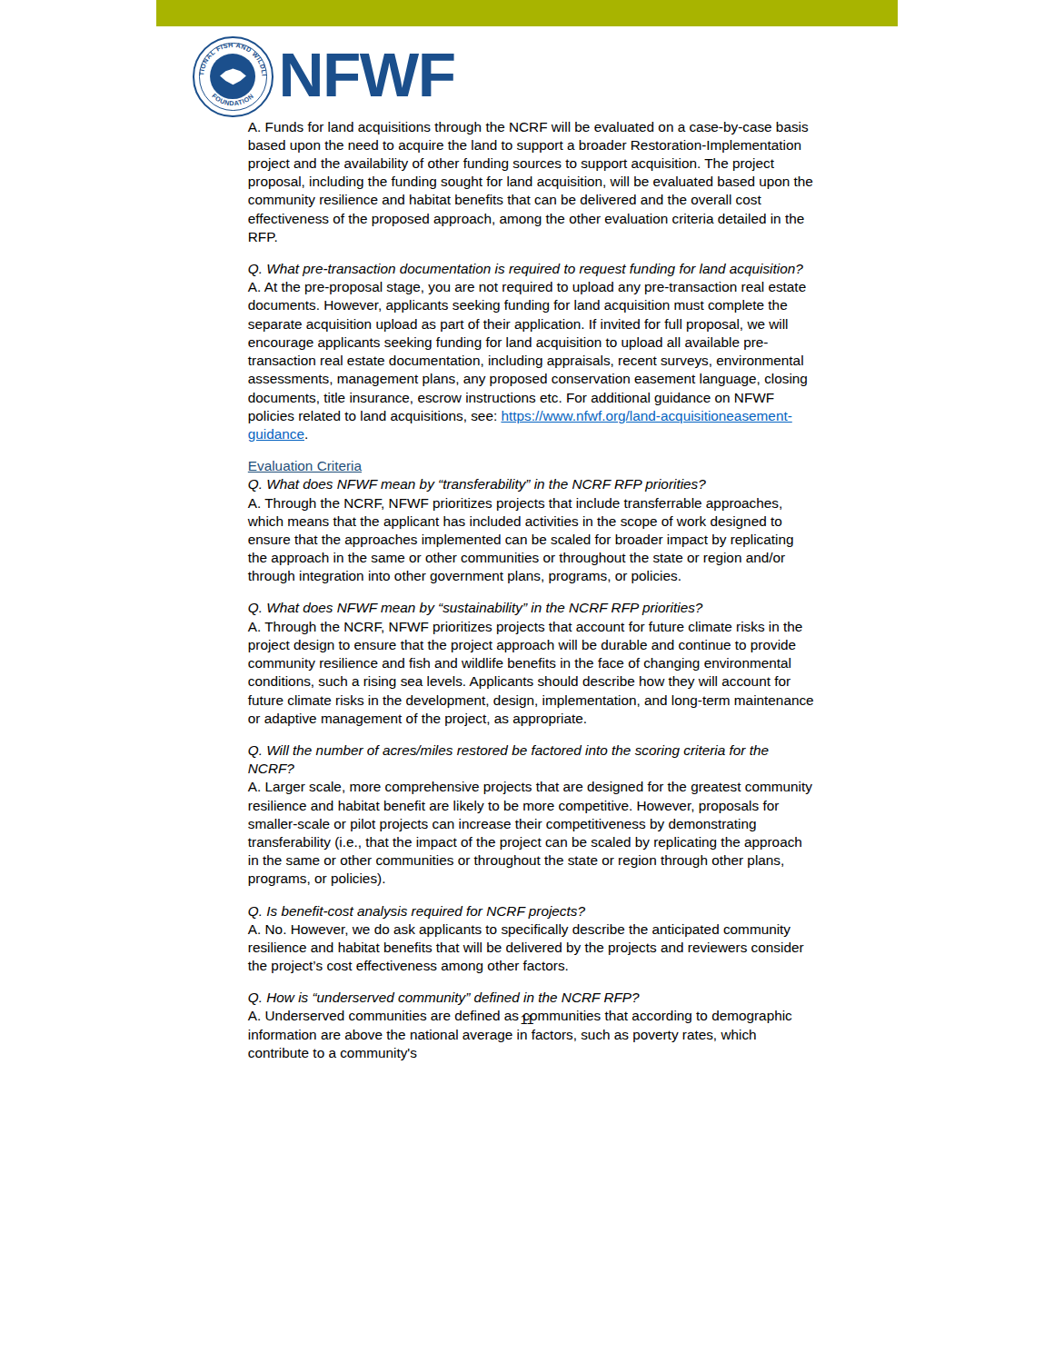NATIONAL FISH AND WILDLIFE FOUNDATION
NFWF
A. Funds for land acquisitions through the NCRF will be evaluated on a case-by-case basis based upon the need to acquire the land to support a broader Restoration-Implementation project and the availability of other funding sources to support acquisition. The project proposal, including the funding sought for land acquisition, will be evaluated based upon the community resilience and habitat benefits that can be delivered and the overall cost effectiveness of the proposed approach, among the other evaluation criteria detailed in the RFP.
Q. What pre-transaction documentation is required to request funding for land acquisition?
A. At the pre-proposal stage, you are not required to upload any pre-transaction real estate documents. However, applicants seeking funding for land acquisition must complete the separate acquisition upload as part of their application. If invited for full proposal, we will encourage applicants seeking funding for land acquisition to upload all available pre-transaction real estate documentation, including appraisals, recent surveys, environmental assessments, management plans, any proposed conservation easement language, closing documents, title insurance, escrow instructions etc. For additional guidance on NFWF policies related to land acquisitions, see: https://www.nfwf.org/land-acquisitioneasement-guidance.
Evaluation Criteria
Q. What does NFWF mean by “transferability” in the NCRF RFP priorities?
A. Through the NCRF, NFWF prioritizes projects that include transferrable approaches, which means that the applicant has included activities in the scope of work designed to ensure that the approaches implemented can be scaled for broader impact by replicating the approach in the same or other communities or throughout the state or region and/or through integration into other government plans, programs, or policies.
Q. What does NFWF mean by “sustainability” in the NCRF RFP priorities?
A. Through the NCRF, NFWF prioritizes projects that account for future climate risks in the project design to ensure that the project approach will be durable and continue to provide community resilience and fish and wildlife benefits in the face of changing environmental conditions, such a rising sea levels. Applicants should describe how they will account for future climate risks in the development, design, implementation, and long-term maintenance or adaptive management of the project, as appropriate.
Q. Will the number of acres/miles restored be factored into the scoring criteria for the NCRF?
A. Larger scale, more comprehensive projects that are designed for the greatest community resilience and habitat benefit are likely to be more competitive. However, proposals for smaller-scale or pilot projects can increase their competitiveness by demonstrating transferability (i.e., that the impact of the project can be scaled by replicating the approach in the same or other communities or throughout the state or region through other plans, programs, or policies).
Q. Is benefit-cost analysis required for NCRF projects?
A. No. However, we do ask applicants to specifically describe the anticipated community resilience and habitat benefits that will be delivered by the projects and reviewers consider the project’s cost effectiveness among other factors.
Q. How is “underserved community” defined in the NCRF RFP?
A. Underserved communities are defined as communities that according to demographic information are above the national average in factors, such as poverty rates, which contribute to a community's
11